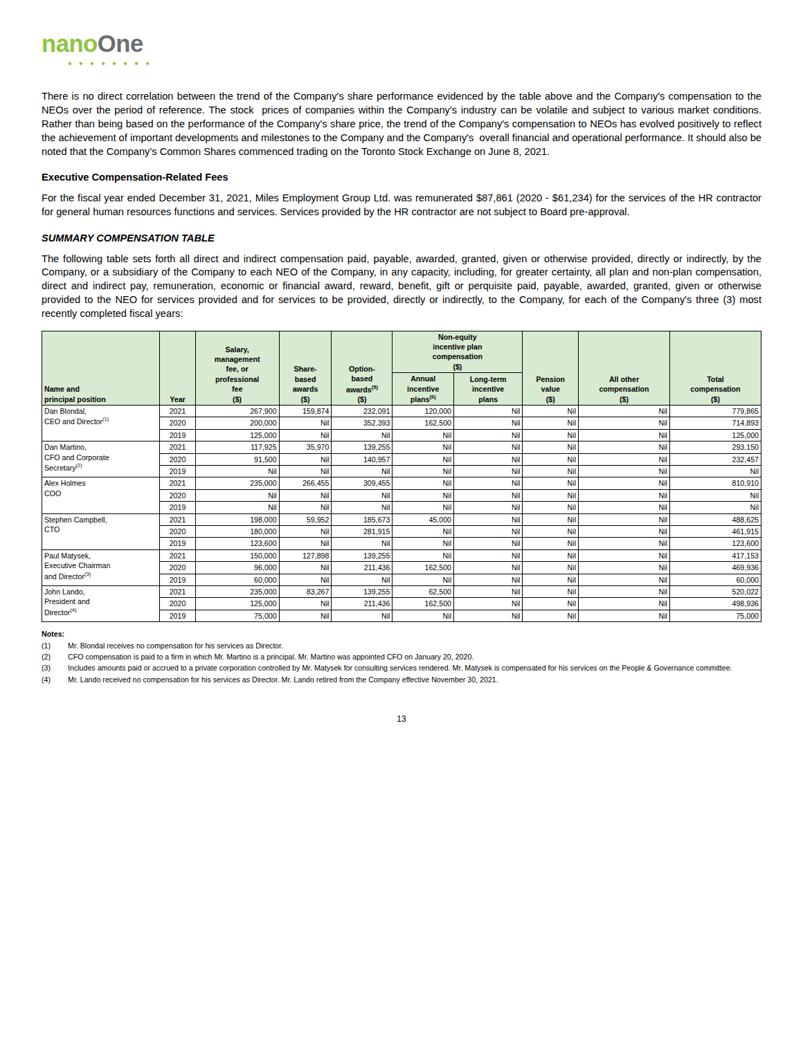nano One • • • • • • • •
There is no direct correlation between the trend of the Company's share performance evidenced by the table above and the Company's compensation to the NEOs over the period of reference. The stock prices of companies within the Company's industry can be volatile and subject to various market conditions. Rather than being based on the performance of the Company's share price, the trend of the Company's compensation to NEOs has evolved positively to reflect the achievement of important developments and milestones to the Company and the Company's overall financial and operational performance. It should also be noted that the Company's Common Shares commenced trading on the Toronto Stock Exchange on June 8, 2021.
Executive Compensation-Related Fees
For the fiscal year ended December 31, 2021, Miles Employment Group Ltd. was remunerated $87,861 (2020 - $61,234) for the services of the HR contractor for general human resources functions and services. Services provided by the HR contractor are not subject to Board pre-approval.
SUMMARY COMPENSATION TABLE
The following table sets forth all direct and indirect compensation paid, payable, awarded, granted, given or otherwise provided, directly or indirectly, by the Company, or a subsidiary of the Company to each NEO of the Company, in any capacity, including, for greater certainty, all plan and non-plan compensation, direct and indirect pay, remuneration, economic or financial award, reward, benefit, gift or perquisite paid, payable, awarded, granted, given or otherwise provided to the NEO for services provided and for services to be provided, directly or indirectly, to the Company, for each of the Company's three (3) most recently completed fiscal years:
| Name and principal position | Year | Salary, management fee, or professional fee ($) | Share- based awards ($) | Option- based awards (5) ($) | Non-equity incentive plan compensation ($) | Pension value ($) | All other compensation ($) | Total compensation ($) |
| --- | --- | --- | --- | --- | --- | --- | --- | --- |
| Annual incentive plans (6) | Long-term incentive plans |
| Dan Blondal, CEO and Director (1) | 2021 | 267,900 | 159,874 | 232,091 | 120,000 | Nil | Nil | Nil | 779,865 |
| 2020 | 200,000 | Nil | 352,393 | 162,500 | Nil | Nil | Nil | 714,893 |
| 2019 | 125,000 | Nil | Nil | Nil | Nil | Nil | Nil | 125,000 |
| Dan Martino, CFO and Corporate Secretary (2) | 2021 | 117,925 | 35,970 | 139,255 | Nil | Nil | Nil | Nil | 293,150 |
| 2020 | 91,500 | Nil | 140,957 | Nil | Nil | Nil | Nil | 232,457 |
| 2019 | Nil | Nil | Nil | Nil | Nil | Nil | Nil | Nil |
| Alex Holmes COO | 2021 | 235,000 | 266,455 | 309,455 | Nil | Nil | Nil | Nil | 810,910 |
| 2020 | Nil | Nil | Nil | Nil | Nil | Nil | Nil | Nil |
| 2019 | Nil | Nil | Nil | Nil | Nil | Nil | Nil | Nil |
| Stephen Campbell, CTO | 2021 | 198,000 | 59,952 | 185,673 | 45,000 | Nil | Nil | Nil | 488,625 |
| 2020 | 180,000 | Nil | 281,915 | Nil | Nil | Nil | Nil | 461,915 |
| 2019 | 123,600 | Nil | Nil | Nil | Nil | Nil | Nil | 123,600 |
| Paul Matysek, Executive Chairman and Director (3) | 2021 | 150,000 | 127,898 | 139,255 | Nil | Nil | Nil | Nil | 417,153 |
| 2020 | 96,000 | Nil | 211,436 | 162,500 | Nil | Nil | Nil | 469,936 |
| 2019 | 60,000 | Nil | Nil | Nil | Nil | Nil | Nil | 60,000 |
| John Lando, President and Director (4) | 2021 | 235,000 | 83,267 | 139,255 | 62,500 | Nil | Nil | Nil | 520,022 |
| 2020 | 125,000 | Nil | 211,436 | 162,500 | Nil | Nil | Nil | 498,936 |
| 2019 | 75,000 | Nil | Nil | Nil | Nil | Nil | Nil | 75,000 |
Notes:
| (1) | Mr. Blondal receives no compensation for his services as Director. |
| (2) | CFO compensation is paid to a firm in which Mr. Martino is a principal. Mr. Martino was appointed CFO on January 20, 2020. |
| (3) | Includes amounts paid or accrued to a private corporation controlled by Mr. Matysek for consulting services rendered. Mr. Matysek is compensated for his services on the People & Governance committee. |
| (4) | Mr. Lando received no compensation for his services as Director. Mr. Lando retired from the Company effective November 30, 2021. |
13